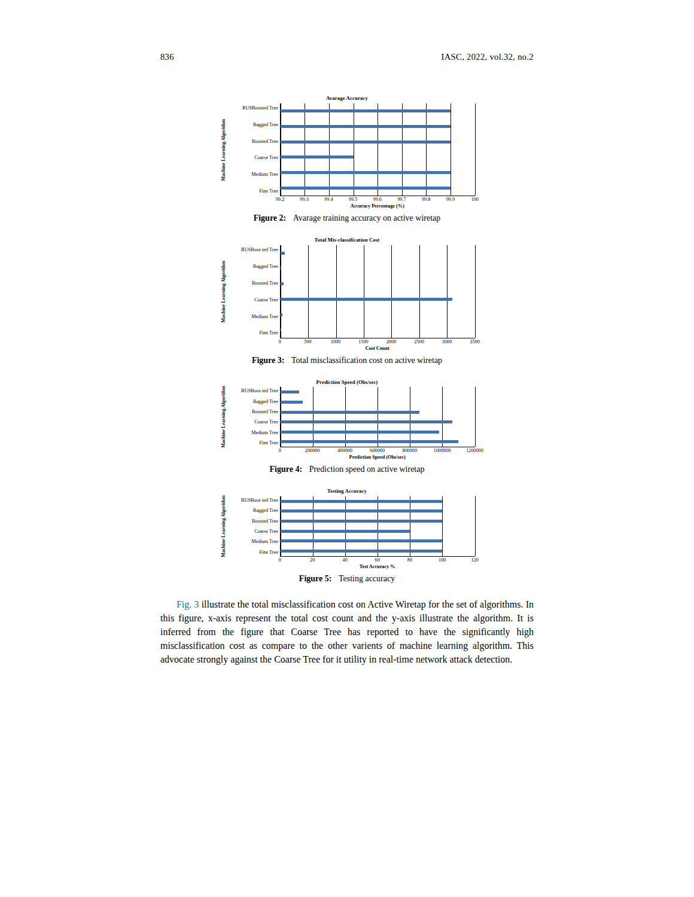836
IASC, 2022, vol.32, no.2
Avarage Accuracy
Machine Learning Algorithm
RUSBoosted Tree
Bagged Tree
Boosted Tree
Coarse Tree
Medium Tree
Fine Tree
99.2 99.3 99.4 99.5 99.6 99.7 99.8 99.9 100
Accuracy Percentage (%)
Figure 2: Avarage training accuracy on active wiretap
Total Mis-classification Cost
Machine Learning Algorithm
RUSBoos ted Tree
Bagged Tree
Boosted Tree
Coarse Tree
Medium Tree
Fine Tree
0 500 1000 1500 2000 2500 3000 3500
Cost Count
Figure 3: Total misclassification cost on active wiretap
Prediction Speed (Obs/sec)
Machine Learning Algorithm
RUSBoos ted Tree
Bagged Tree
Boosted Tree
Coarse Tree
Medium Tree
Fine Tree
0 200000 400000 600000 800000 1000000 1200000
Prediction Speed (Obs/sec)
Figure 4: Prediction speed on active wiretap
Testing Accuracy
Machine Learning Algorithm
RUSBoos ted Tree
Bagged Tree
Boosted Tree
Coarse Tree
Medium Tree
Fine Tree
0 20 40 60 80 100 120
Test Accuracy %
Figure 5: Testing accuracy
Fig. 3 illustrate the total misclassification cost on Active Wiretap for the set of algorithms. In this figure, x-axis represent the total cost count and the y-axis illustrate the algorithm. It is inferred from the figure that Coarse Tree has reported to have the significantly high misclassification cost as compare to the other varients of machine learning algorithm. This advocate strongly against the Coarse Tree for it utility in real-time network attack detection.